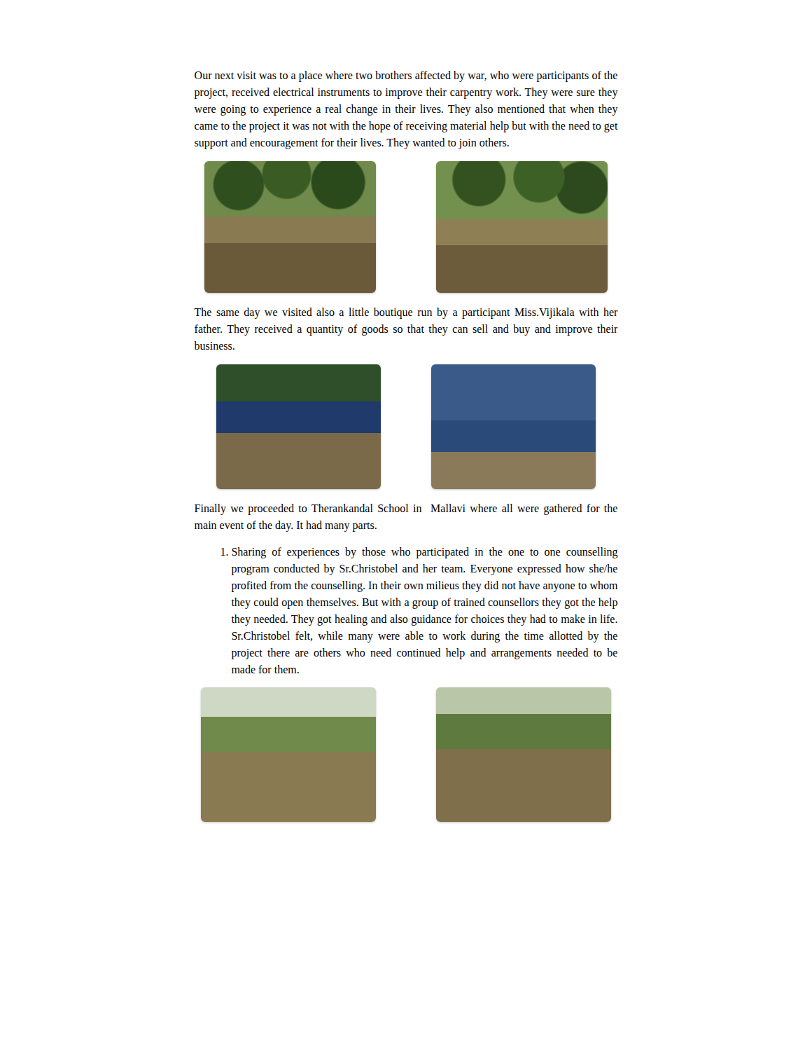Our next visit was to a place where two brothers affected by war, who were participants of the project, received electrical instruments to improve their carpentry work. They were sure they were going to experience a real change in their lives. They also mentioned that when they came to the project it was not with the hope of receiving material help but with the need to get support and encouragement for their lives. They wanted to join others.
The same day we visited also a little boutique run by a participant Miss.Vijikala with her father. They received a quantity of goods so that they can sell and buy and improve their business.
Finally we proceeded to Therankandal School in Mallavi where all were gathered for the main event of the day. It had many parts.
Sharing of experiences by those who participated in the one to one counselling program conducted by Sr.Christobel and her team. Everyone expressed how she/he profited from the counselling. In their own milieus they did not have anyone to whom they could open themselves. But with a group of trained counsellors they got the help they needed. They got healing and also guidance for choices they had to make in life. Sr.Christobel felt, while many were able to work during the time allotted by the project there are others who need continued help and arrangements needed to be made for them.